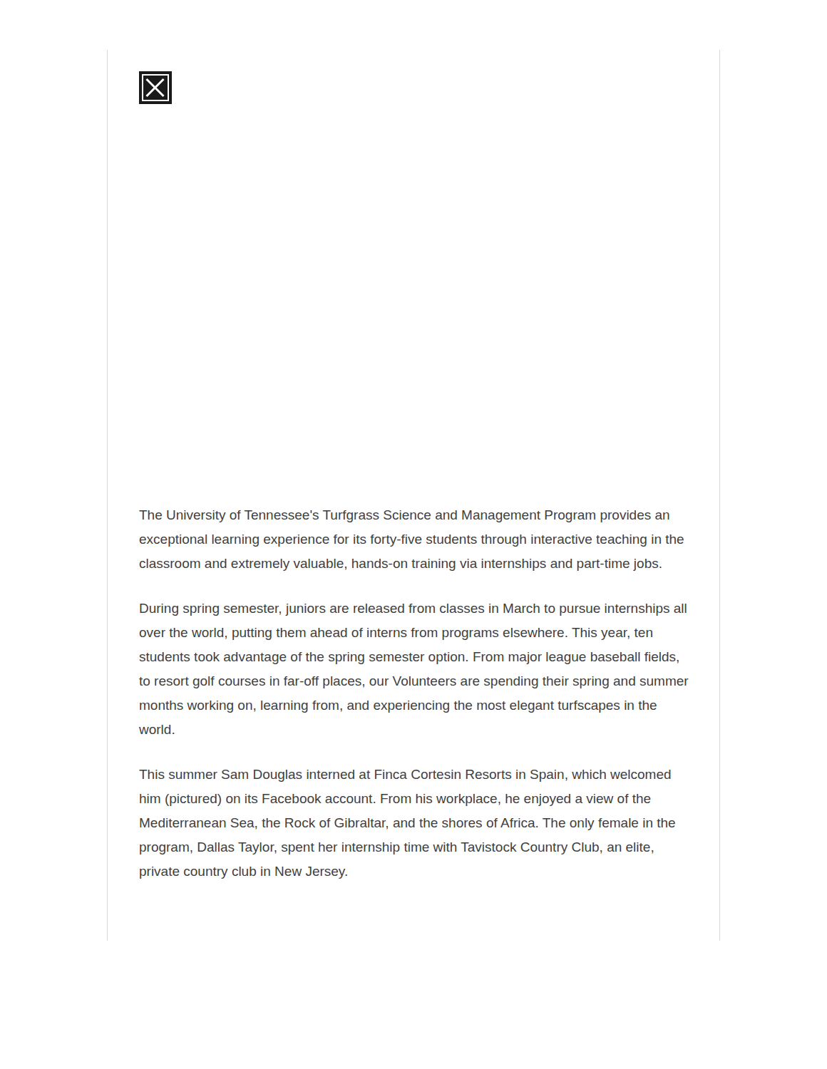The University of Tennessee's Turfgrass Science and Management Program provides an exceptional learning experience for its forty-five students through interactive teaching in the classroom and extremely valuable, hands-on training via internships and part-time jobs.
During spring semester, juniors are released from classes in March to pursue internships all over the world, putting them ahead of interns from programs elsewhere. This year, ten students took advantage of the spring semester option. From major league baseball fields, to resort golf courses in far-off places, our Volunteers are spending their spring and summer months working on, learning from, and experiencing the most elegant turfscapes in the world.
This summer Sam Douglas interned at Finca Cortesin Resorts in Spain, which welcomed him (pictured) on its Facebook account. From his workplace, he enjoyed a view of the Mediterranean Sea, the Rock of Gibraltar, and the shores of Africa. The only female in the program, Dallas Taylor, spent her internship time with Tavistock Country Club, an elite, private country club in New Jersey.